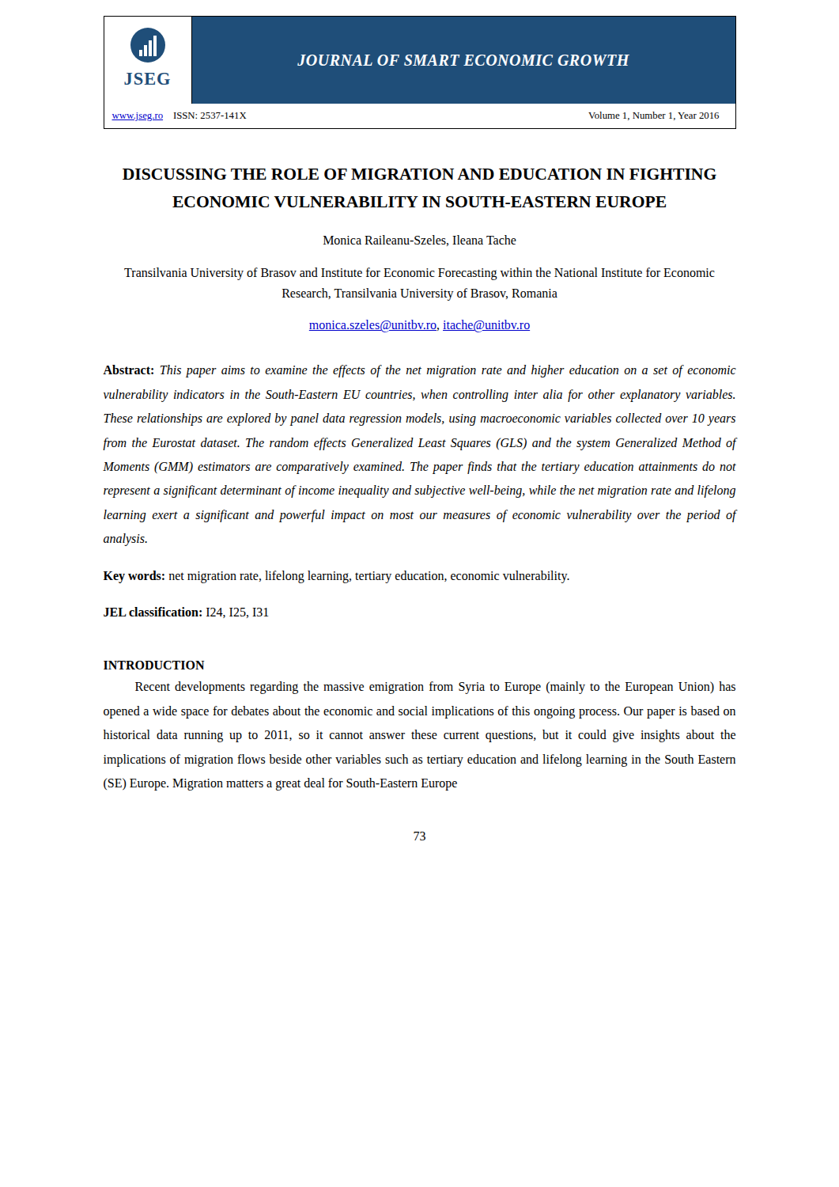JSEG
JOURNAL OF SMART ECONOMIC GROWTH
www.jseg.ro ISSN: 2537-141X
Volume 1, Number 1, Year 2016
Discussing the Role of Migration and Education in Fighting Economic Vulnerability in South-Eastern Europe
Monica Raileanu-Szeles, Ileana Tache
Transilvania University of Brasov and Institute for Economic Forecasting within the National Institute for Economic Research, Transilvania University of Brasov, Romania
monica.szeles@unitbv.ro, itache@unitbv.ro
Abstract: This paper aims to examine the effects of the net migration rate and higher education on a set of economic vulnerability indicators in the South-Eastern EU countries, when controlling inter alia for other explanatory variables. These relationships are explored by panel data regression models, using macroeconomic variables collected over 10 years from the Eurostat dataset. The random effects Generalized Least Squares (GLS) and the system Generalized Method of Moments (GMM) estimators are comparatively examined. The paper finds that the tertiary education attainments do not represent a significant determinant of income inequality and subjective well-being, while the net migration rate and lifelong learning exert a significant and powerful impact on most our measures of economic vulnerability over the period of analysis.
Key words: net migration rate, lifelong learning, tertiary education, economic vulnerability.
JEL classification: I24, I25, I31
Introduction
Recent developments regarding the massive emigration from Syria to Europe (mainly to the European Union) has opened a wide space for debates about the economic and social implications of this ongoing process. Our paper is based on historical data running up to 2011, so it cannot answer these current questions, but it could give insights about the implications of migration flows beside other variables such as tertiary education and lifelong learning in the South Eastern (SE) Europe. Migration matters a great deal for South-Eastern Europe
73